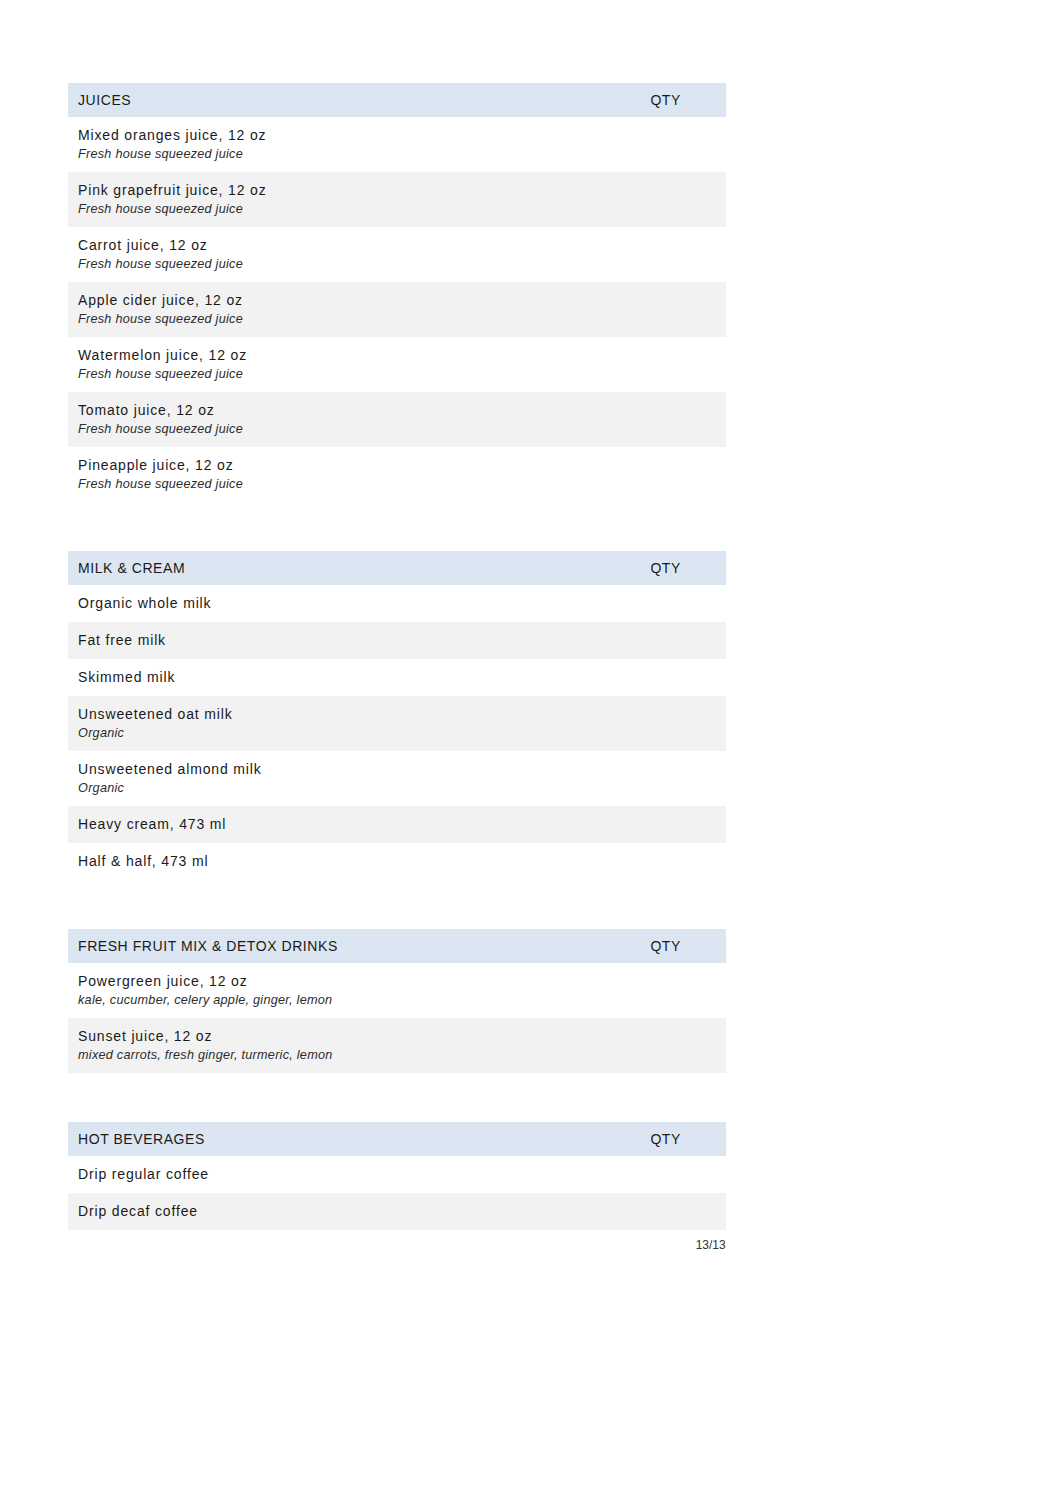| JUICES | QTY |
| --- | --- |
| Mixed oranges juice, 12 oz Fresh house squeezed juice | |
| Pink grapefruit juice, 12 oz Fresh house squeezed juice | |
| Carrot juice, 12 oz Fresh house squeezed juice | |
| Apple cider juice, 12 oz Fresh house squeezed juice | |
| Watermelon juice, 12 oz Fresh house squeezed juice | |
| Tomato juice, 12 oz Fresh house squeezed juice | |
| Pineapple juice, 12 oz Fresh house squeezed juice | |
| MILK & CREAM | QTY |
| --- | --- |
| Organic whole milk | |
| Fat free milk | |
| Skimmed milk | |
| Unsweetened oat milk Organic | |
| Unsweetened almond milk Organic | |
| Heavy cream, 473 ml | |
| Half & half, 473 ml | |
| FRESH FRUIT MIX & DETOX DRINKS | QTY |
| --- | --- |
| Powergreen juice, 12 oz kale, cucumber, celery apple, ginger, lemon | |
| Sunset juice, 12 oz mixed carrots, fresh ginger, turmeric, lemon | |
| HOT BEVERAGES | QTY |
| --- | --- |
| Drip regular coffee | |
| Drip decaf coffee | |
13/13